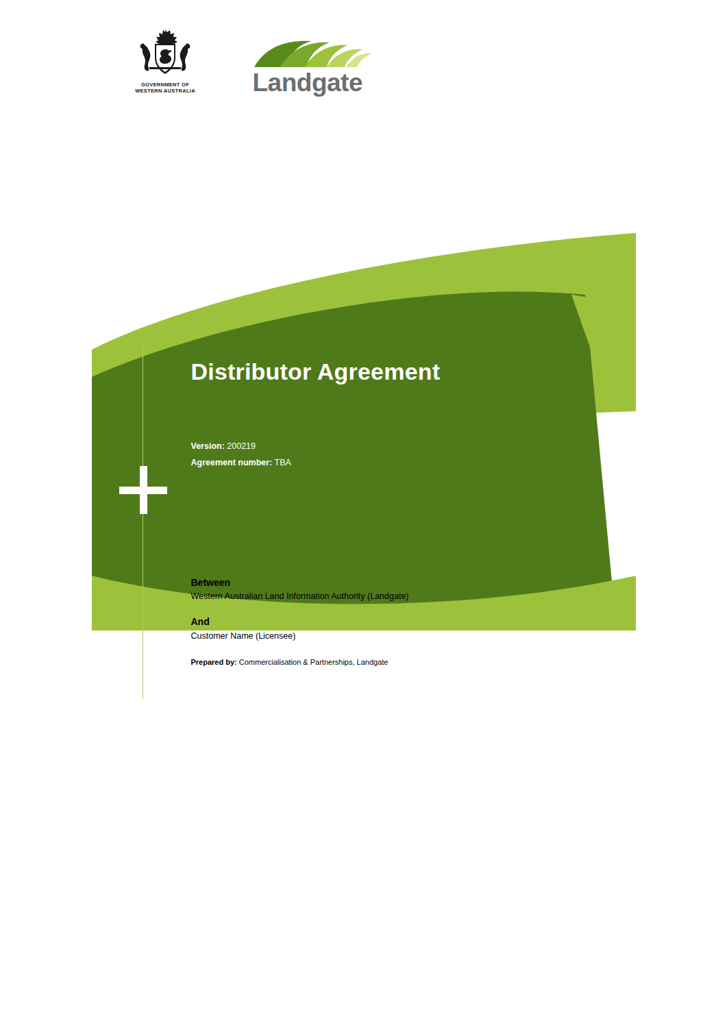GOVERNMENT OF
WESTERN AUSTRALIA
Landgate
Distributor Agreement
Version: 200219
Agreement number: TBA
Between Western Australian Land Information Authority (Landgate)
And Customer Name (Licensee)
Prepared by: Commercialisation & Partnerships, Landgate